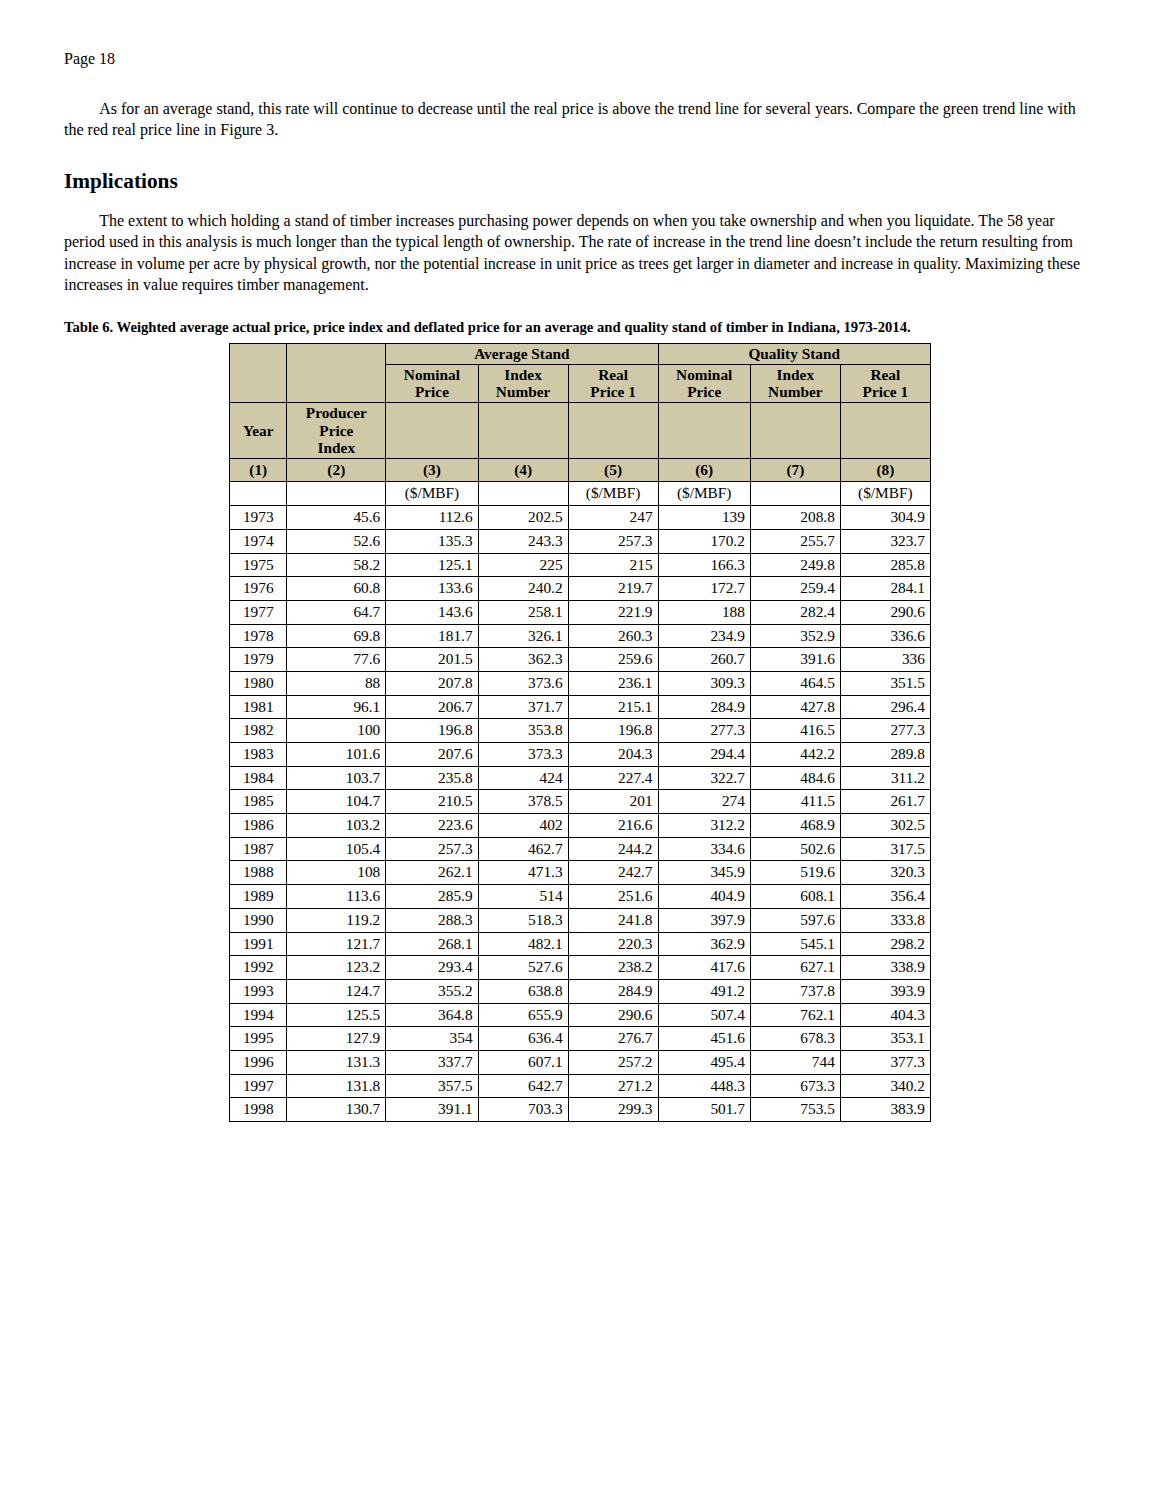Page 18
As for an average stand, this rate will continue to decrease until the real price is above the trend line for several years. Compare the green trend line with the red real price line in Figure 3.
Implications
The extent to which holding a stand of timber increases purchasing power depends on when you take ownership and when you liquidate. The 58 year period used in this analysis is much longer than the typical length of ownership. The rate of increase in the trend line doesn’t include the return resulting from increase in volume per acre by physical growth, nor the potential increase in unit price as trees get larger in diameter and increase in quality. Maximizing these increases in value requires timber management.
Table 6. Weighted average actual price, price index and deflated price for an average and quality stand of timber in Indiana, 1973-2014.
| | | Average Stand | Quality Stand |
| --- | --- | --- | --- |
| Nominal Price | Index Number | Real Price 1 | Nominal Price | Index Number | Real Price 1 |
| Year | Producer Price Index | | | | | | |
| (1) | (2) | (3) | (4) | (5) | (6) | (7) | (8) |
| | | ($/MBF) | | ($/MBF) | ($/MBF) | | ($/MBF) |
| 1973 | 45.6 | 112.6 | 202.5 | 247 | 139 | 208.8 | 304.9 |
| 1974 | 52.6 | 135.3 | 243.3 | 257.3 | 170.2 | 255.7 | 323.7 |
| 1975 | 58.2 | 125.1 | 225 | 215 | 166.3 | 249.8 | 285.8 |
| 1976 | 60.8 | 133.6 | 240.2 | 219.7 | 172.7 | 259.4 | 284.1 |
| 1977 | 64.7 | 143.6 | 258.1 | 221.9 | 188 | 282.4 | 290.6 |
| 1978 | 69.8 | 181.7 | 326.1 | 260.3 | 234.9 | 352.9 | 336.6 |
| 1979 | 77.6 | 201.5 | 362.3 | 259.6 | 260.7 | 391.6 | 336 |
| 1980 | 88 | 207.8 | 373.6 | 236.1 | 309.3 | 464.5 | 351.5 |
| 1981 | 96.1 | 206.7 | 371.7 | 215.1 | 284.9 | 427.8 | 296.4 |
| 1982 | 100 | 196.8 | 353.8 | 196.8 | 277.3 | 416.5 | 277.3 |
| 1983 | 101.6 | 207.6 | 373.3 | 204.3 | 294.4 | 442.2 | 289.8 |
| 1984 | 103.7 | 235.8 | 424 | 227.4 | 322.7 | 484.6 | 311.2 |
| 1985 | 104.7 | 210.5 | 378.5 | 201 | 274 | 411.5 | 261.7 |
| 1986 | 103.2 | 223.6 | 402 | 216.6 | 312.2 | 468.9 | 302.5 |
| 1987 | 105.4 | 257.3 | 462.7 | 244.2 | 334.6 | 502.6 | 317.5 |
| 1988 | 108 | 262.1 | 471.3 | 242.7 | 345.9 | 519.6 | 320.3 |
| 1989 | 113.6 | 285.9 | 514 | 251.6 | 404.9 | 608.1 | 356.4 |
| 1990 | 119.2 | 288.3 | 518.3 | 241.8 | 397.9 | 597.6 | 333.8 |
| 1991 | 121.7 | 268.1 | 482.1 | 220.3 | 362.9 | 545.1 | 298.2 |
| 1992 | 123.2 | 293.4 | 527.6 | 238.2 | 417.6 | 627.1 | 338.9 |
| 1993 | 124.7 | 355.2 | 638.8 | 284.9 | 491.2 | 737.8 | 393.9 |
| 1994 | 125.5 | 364.8 | 655.9 | 290.6 | 507.4 | 762.1 | 404.3 |
| 1995 | 127.9 | 354 | 636.4 | 276.7 | 451.6 | 678.3 | 353.1 |
| 1996 | 131.3 | 337.7 | 607.1 | 257.2 | 495.4 | 744 | 377.3 |
| 1997 | 131.8 | 357.5 | 642.7 | 271.2 | 448.3 | 673.3 | 340.2 |
| 1998 | 130.7 | 391.1 | 703.3 | 299.3 | 501.7 | 753.5 | 383.9 |